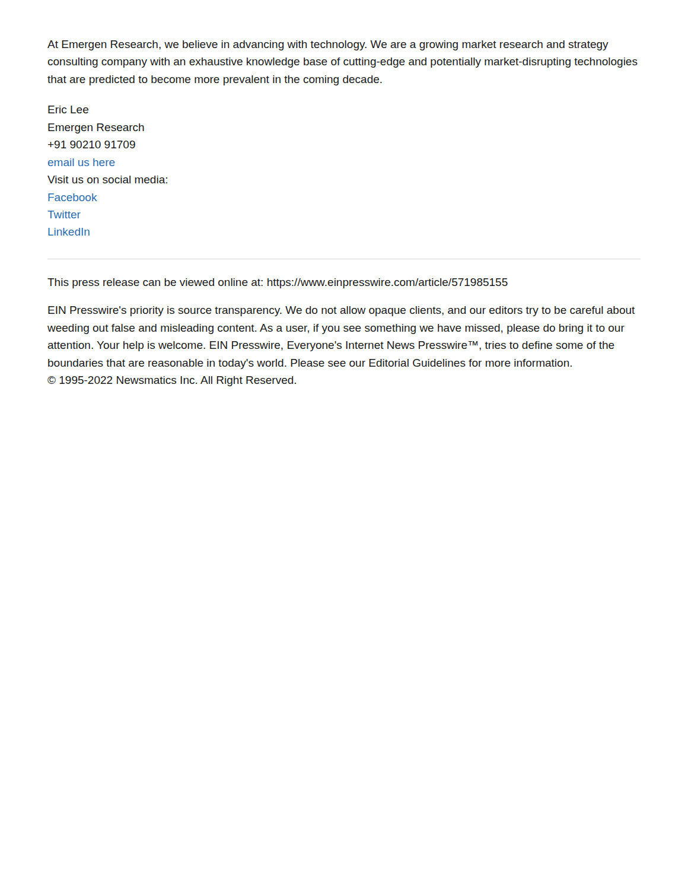At Emergen Research, we believe in advancing with technology. We are a growing market research and strategy consulting company with an exhaustive knowledge base of cutting-edge and potentially market-disrupting technologies that are predicted to become more prevalent in the coming decade.
Eric Lee
Emergen Research
+91 90210 91709
email us here
Visit us on social media:
Facebook
Twitter
LinkedIn
This press release can be viewed online at: https://www.einpresswire.com/article/571985155
EIN Presswire's priority is source transparency. We do not allow opaque clients, and our editors try to be careful about weeding out false and misleading content. As a user, if you see something we have missed, please do bring it to our attention. Your help is welcome. EIN Presswire, Everyone's Internet News Presswire™, tries to define some of the boundaries that are reasonable in today's world. Please see our Editorial Guidelines for more information.
© 1995-2022 Newsmatics Inc. All Right Reserved.